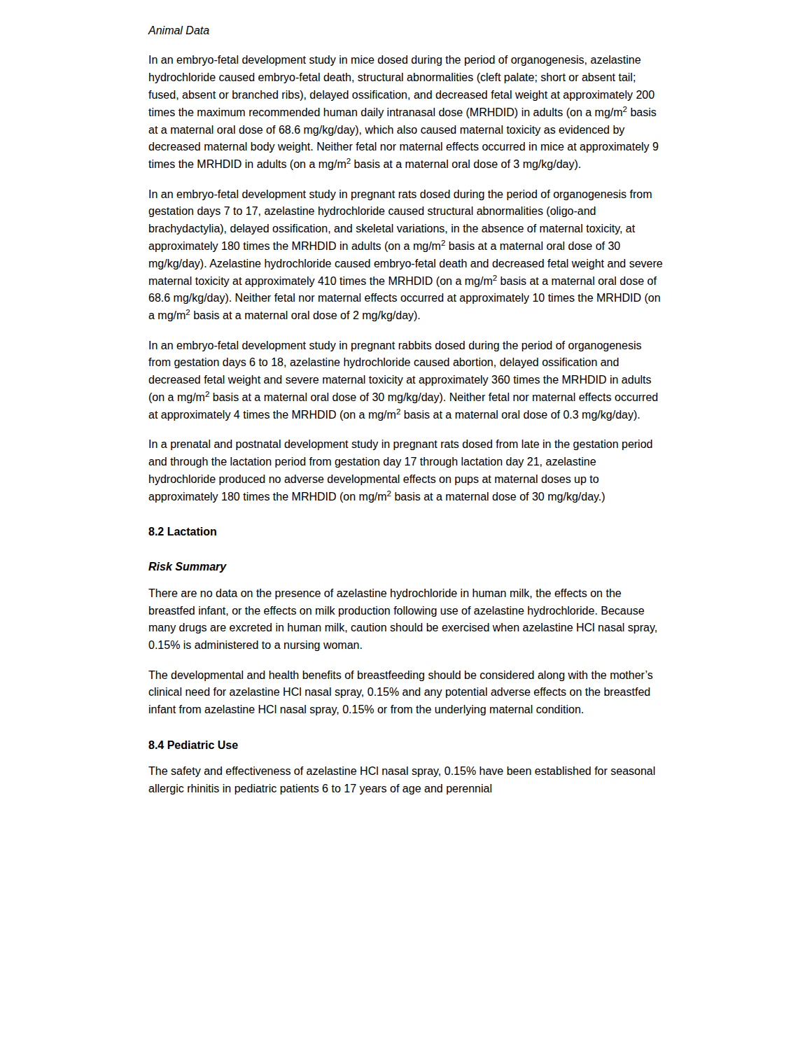Animal Data
In an embryo-fetal development study in mice dosed during the period of organogenesis, azelastine hydrochloride caused embryo-fetal death, structural abnormalities (cleft palate; short or absent tail; fused, absent or branched ribs), delayed ossification, and decreased fetal weight at approximately 200 times the maximum recommended human daily intranasal dose (MRHDID) in adults (on a mg/m2 basis at a maternal oral dose of 68.6 mg/kg/day), which also caused maternal toxicity as evidenced by decreased maternal body weight. Neither fetal nor maternal effects occurred in mice at approximately 9 times the MRHDID in adults (on a mg/m2 basis at a maternal oral dose of 3 mg/kg/day).
In an embryo-fetal development study in pregnant rats dosed during the period of organogenesis from gestation days 7 to 17, azelastine hydrochloride caused structural abnormalities (oligo-and brachydactylia), delayed ossification, and skeletal variations, in the absence of maternal toxicity, at approximately 180 times the MRHDID in adults (on a mg/m2 basis at a maternal oral dose of 30 mg/kg/day). Azelastine hydrochloride caused embryo-fetal death and decreased fetal weight and severe maternal toxicity at approximately 410 times the MRHDID (on a mg/m2 basis at a maternal oral dose of 68.6 mg/kg/day). Neither fetal nor maternal effects occurred at approximately 10 times the MRHDID (on a mg/m2 basis at a maternal oral dose of 2 mg/kg/day).
In an embryo-fetal development study in pregnant rabbits dosed during the period of organogenesis from gestation days 6 to 18, azelastine hydrochloride caused abortion, delayed ossification and decreased fetal weight and severe maternal toxicity at approximately 360 times the MRHDID in adults (on a mg/m2 basis at a maternal oral dose of 30 mg/kg/day). Neither fetal nor maternal effects occurred at approximately 4 times the MRHDID (on a mg/m2 basis at a maternal oral dose of 0.3 mg/kg/day).
In a prenatal and postnatal development study in pregnant rats dosed from late in the gestation period and through the lactation period from gestation day 17 through lactation day 21, azelastine hydrochloride produced no adverse developmental effects on pups at maternal doses up to approximately 180 times the MRHDID (on mg/m2 basis at a maternal dose of 30 mg/kg/day.)
8.2 Lactation
Risk Summary
There are no data on the presence of azelastine hydrochloride in human milk, the effects on the breastfed infant, or the effects on milk production following use of azelastine hydrochloride. Because many drugs are excreted in human milk, caution should be exercised when azelastine HCl nasal spray, 0.15% is administered to a nursing woman.
The developmental and health benefits of breastfeeding should be considered along with the mother’s clinical need for azelastine HCl nasal spray, 0.15% and any potential adverse effects on the breastfed infant from azelastine HCl nasal spray, 0.15% or from the underlying maternal condition.
8.4 Pediatric Use
The safety and effectiveness of azelastine HCl nasal spray, 0.15% have been established for seasonal allergic rhinitis in pediatric patients 6 to 17 years of age and perennial